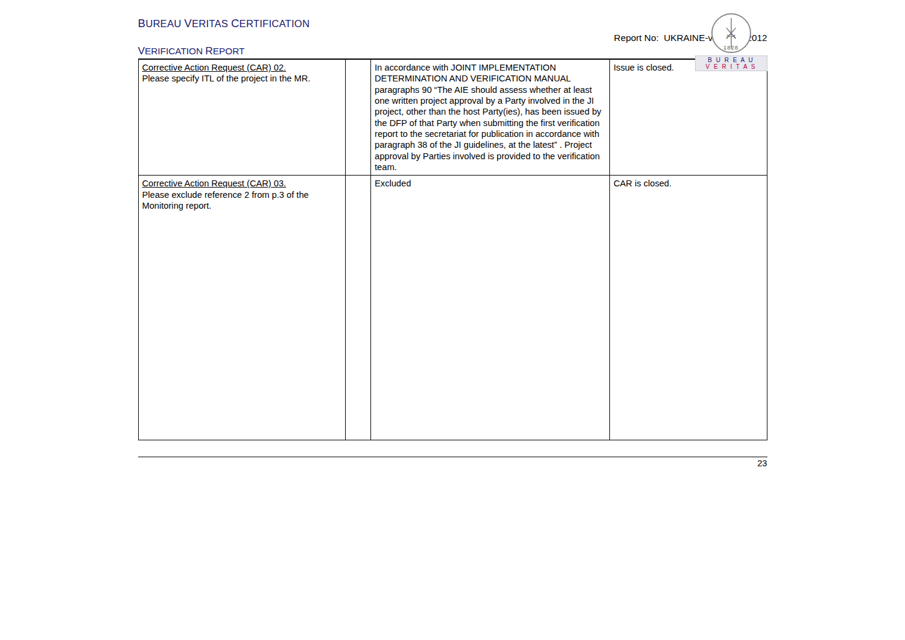BUREAU VERITAS CERTIFICATION
Report No: UKRAINE-ver/0590/2012
⚔ 1828
B U R E A U
V E R I T A S
VERIFICATION REPORT
| Corrective Action Request (CAR) 02. Please specify ITL of the project in the MR. | | In accordance with JOINT IMPLEMENTATION DETERMINATION AND VERIFICATION MANUAL paragraphs 90 “The AIE should assess whether at least one written project approval by a Party involved in the JI project, other than the host Party(ies), has been issued by the DFP of that Party when submitting the first verification report to the secretariat for publication in accordance with paragraph 38 of the JI guidelines, at the latest” . Project approval by Parties involved is provided to the verification team. | Issue is closed. |
| Corrective Action Request (CAR) 03. Please exclude reference 2 from p.3 of the Monitoring report. | | Excluded | CAR is closed. |
23